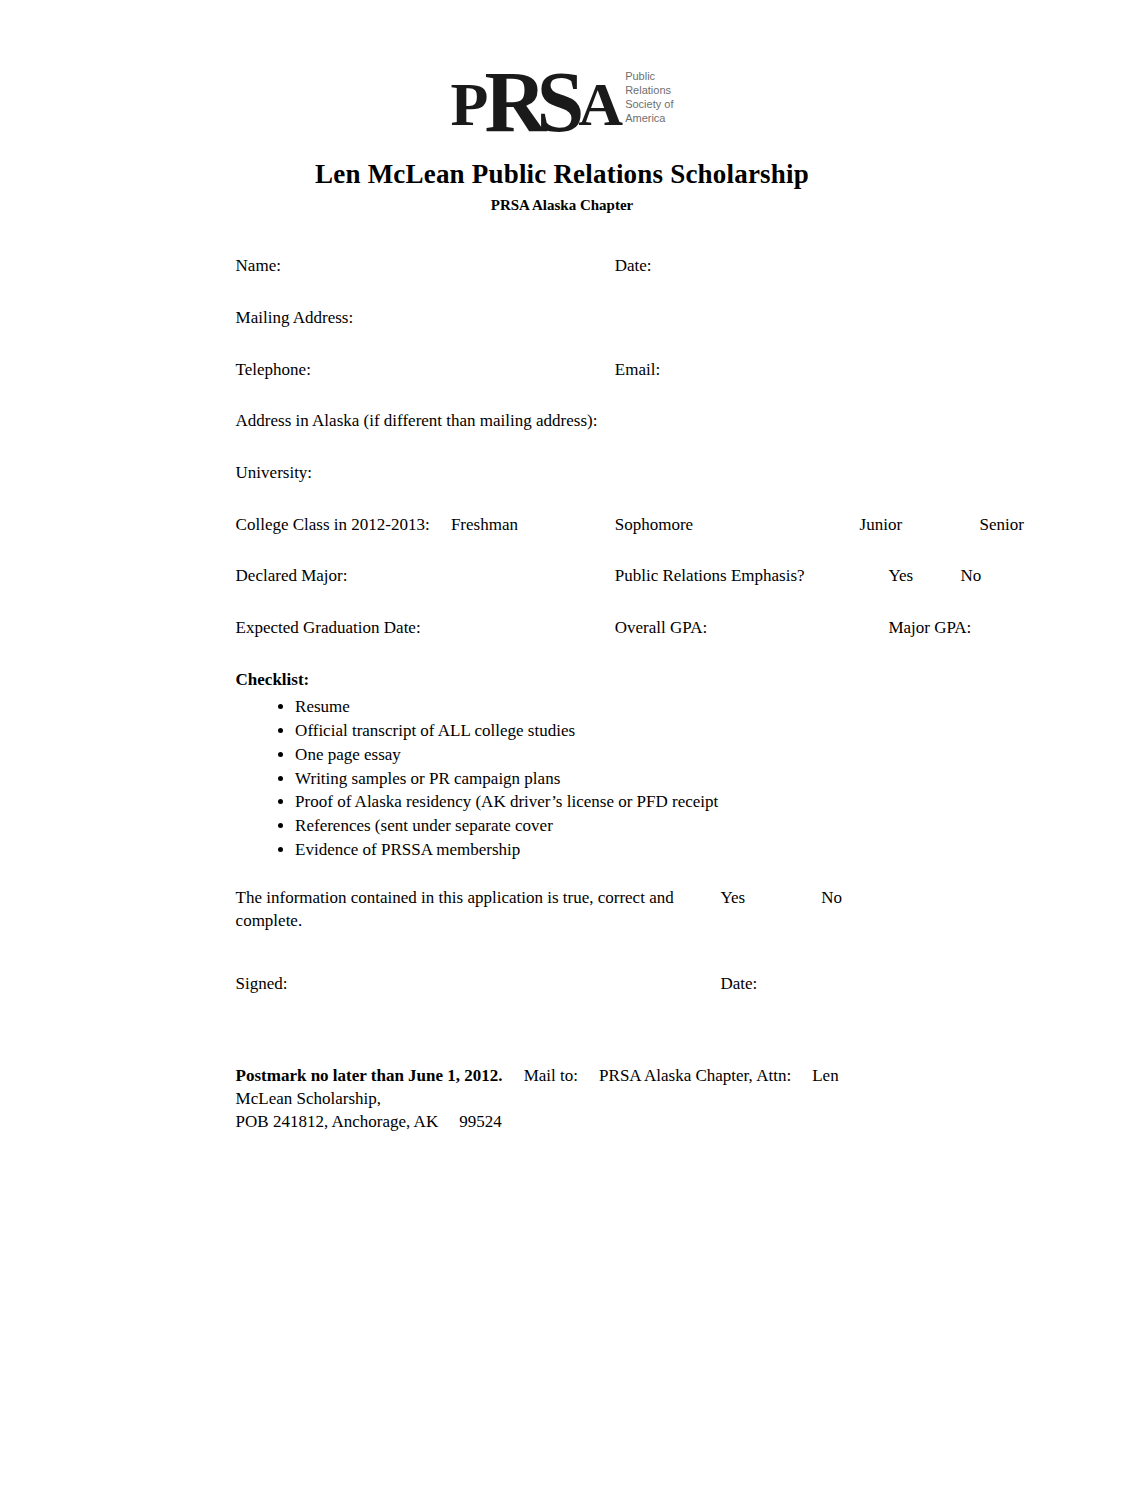PRSA Public
Relations
Society of
America
Len McLean Public Relations Scholarship
PRSA Alaska Chapter
Name:
Date:
Mailing Address:
Telephone:
Email:
Address in Alaska (if different than mailing address):
University:
College Class in 2012-2013: Freshman
Sophomore
Junior
Senior
Declared Major:
Public Relations Emphasis?
Yes
No
Expected Graduation Date:
Overall GPA:
Major GPA:
Checklist:
Resume
Official transcript of ALL college studies
One page essay
Writing samples or PR campaign plans
Proof of Alaska residency (AK driver’s license or PFD receipt
References (sent under separate cover
Evidence of PRSSA membership
The information contained in this application is true, correct and complete.
Yes
No
Signed:
Date:
Postmark no later than June 1, 2012. Mail to: PRSA Alaska Chapter, Attn: Len McLean Scholarship,
POB 241812, Anchorage, AK 99524